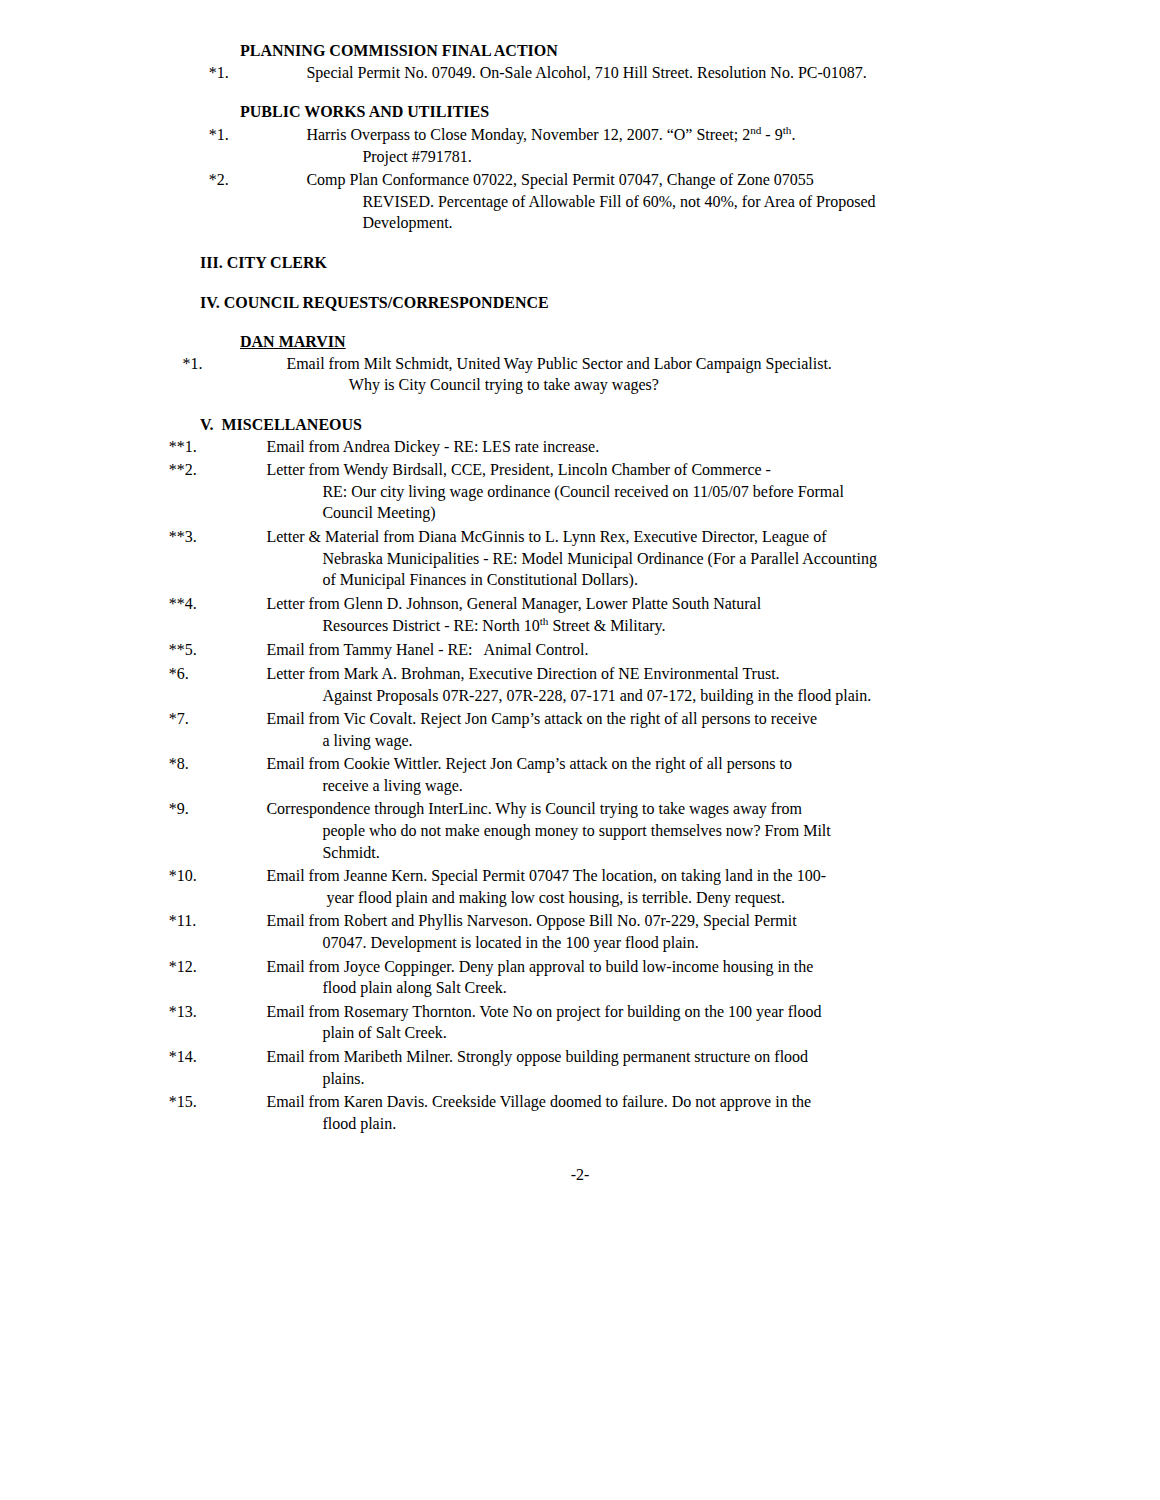Planning Commission Final Action
*1. Special Permit No. 07049. On-Sale Alcohol, 710 Hill Street. Resolution No. PC-01087.
Public Works and Utilities
*1. Harris Overpass to Close Monday, November 12, 2007. “O” Street; 2nd - 9th. Project #791781.
*2. Comp Plan Conformance 07022, Special Permit 07047, Change of Zone 07055 REVISED. Percentage of Allowable Fill of 60%, not 40%, for Area of Proposed Development.
III. City Clerk
IV. Council Requests/Correspondence
Dan Marvin
*1. Email from Milt Schmidt, United Way Public Sector and Labor Campaign Specialist. Why is City Council trying to take away wages?
V. Miscellaneous
**1. Email from Andrea Dickey - RE: LES rate increase.
**2. Letter from Wendy Birdsall, CCE, President, Lincoln Chamber of Commerce - RE: Our city living wage ordinance (Council received on 11/05/07 before Formal Council Meeting)
**3. Letter & Material from Diana McGinnis to L. Lynn Rex, Executive Director, League of Nebraska Municipalities - RE: Model Municipal Ordinance (For a Parallel Accounting of Municipal Finances in Constitutional Dollars).
**4. Letter from Glenn D. Johnson, General Manager, Lower Platte South Natural Resources District - RE: North 10th Street & Military.
**5. Email from Tammy Hanel - RE: Animal Control.
*6. Letter from Mark A. Brohman, Executive Direction of NE Environmental Trust. Against Proposals 07R-227, 07R-228, 07-171 and 07-172, building in the flood plain.
*7. Email from Vic Covalt. Reject Jon Camp’s attack on the right of all persons to receive a living wage.
*8. Email from Cookie Wittler. Reject Jon Camp’s attack on the right of all persons to receive a living wage.
*9. Correspondence through InterLinc. Why is Council trying to take wages away from people who do not make enough money to support themselves now? From Milt Schmidt.
*10. Email from Jeanne Kern. Special Permit 07047 The location, on taking land in the 100- year flood plain and making low cost housing, is terrible. Deny request.
*11. Email from Robert and Phyllis Narveson. Oppose Bill No. 07r-229, Special Permit 07047. Development is located in the 100 year flood plain.
*12. Email from Joyce Coppinger. Deny plan approval to build low-income housing in the flood plain along Salt Creek.
*13. Email from Rosemary Thornton. Vote No on project for building on the 100 year flood plain of Salt Creek.
*14. Email from Maribeth Milner. Strongly oppose building permanent structure on flood plains.
*15. Email from Karen Davis. Creekside Village doomed to failure. Do not approve in the flood plain.
-2-